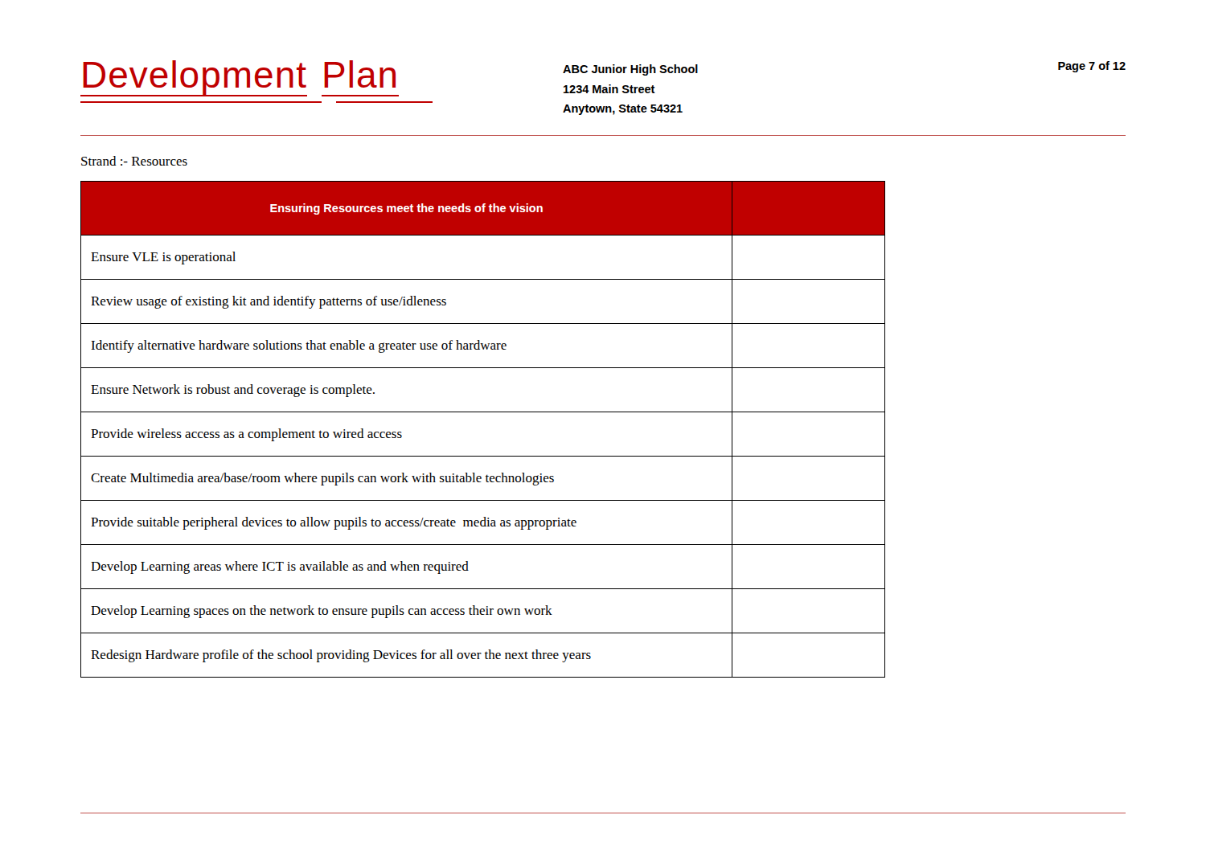Development Plan
ABC Junior High School
1234 Main Street
Anytown, State 54321
Page 7 of 12
Strand :- Resources
| Ensuring Resources meet the needs of the vision | |
| --- | --- |
| Ensure VLE is operational | |
| Review usage of existing kit and identify patterns of use/idleness | |
| Identify alternative hardware solutions that enable a greater use of hardware | |
| Ensure Network is robust and coverage is complete. | |
| Provide wireless access as a complement to wired access | |
| Create Multimedia area/base/room where pupils can work with suitable technologies | |
| Provide suitable peripheral devices to allow pupils to access/create media as appropriate | |
| Develop Learning areas where ICT is available as and when required | |
| Develop Learning spaces on the network to ensure pupils can access their own work | |
| Redesign Hardware profile of the school providing Devices for all over the next three years | |